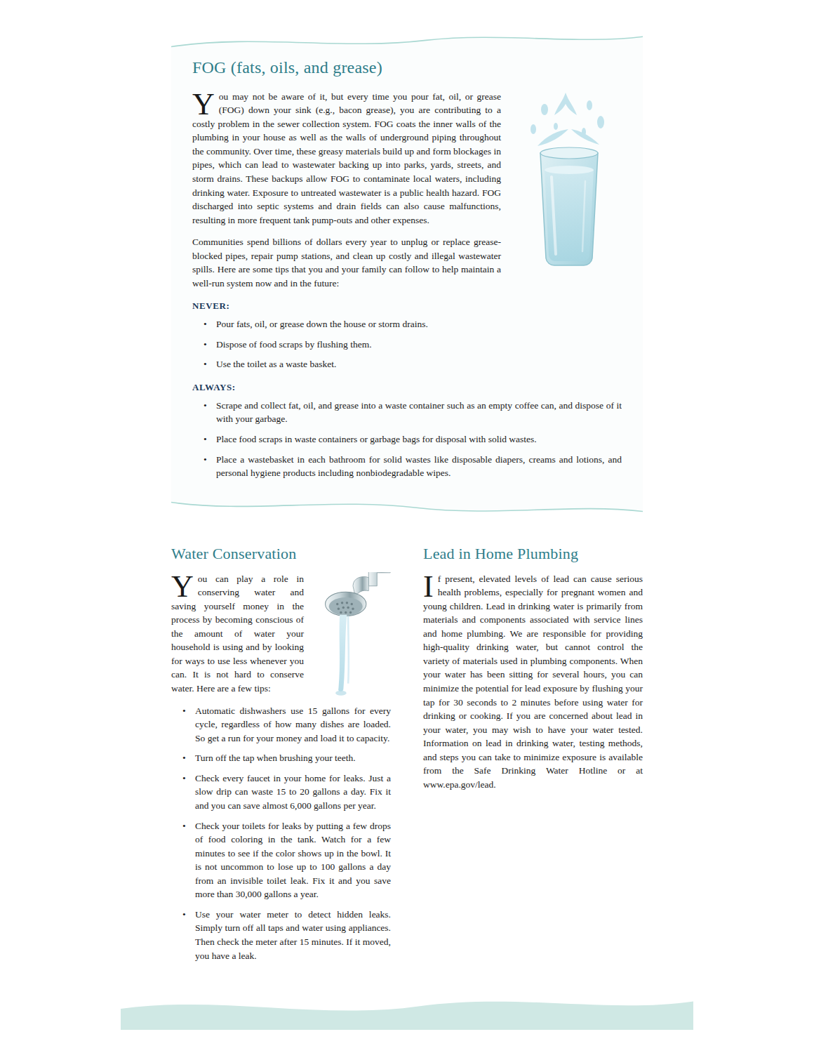FOG (fats, oils, and grease)
You may not be aware of it, but every time you pour fat, oil, or grease (FOG) down your sink (e.g., bacon grease), you are contributing to a costly problem in the sewer collection system. FOG coats the inner walls of the plumbing in your house as well as the walls of underground piping throughout the community. Over time, these greasy materials build up and form blockages in pipes, which can lead to wastewater backing up into parks, yards, streets, and storm drains. These backups allow FOG to contaminate local waters, including drinking water. Exposure to untreated wastewater is a public health hazard. FOG discharged into septic systems and drain fields can also cause malfunctions, resulting in more frequent tank pump-outs and other expenses.
Communities spend billions of dollars every year to unplug or replace grease-blocked pipes, repair pump stations, and clean up costly and illegal wastewater spills. Here are some tips that you and your family can follow to help maintain a well-run system now and in the future:
NEVER:
Pour fats, oil, or grease down the house or storm drains.
Dispose of food scraps by flushing them.
Use the toilet as a waste basket.
ALWAYS:
Scrape and collect fat, oil, and grease into a waste container such as an empty coffee can, and dispose of it with your garbage.
Place food scraps in waste containers or garbage bags for disposal with solid wastes.
Place a wastebasket in each bathroom for solid wastes like disposable diapers, creams and lotions, and personal hygiene products including nonbiodegradable wipes.
Water Conservation
You can play a role in conserving water and saving yourself money in the process by becoming conscious of the amount of water your household is using and by looking for ways to use less whenever you can. It is not hard to conserve water. Here are a few tips:
Automatic dishwashers use 15 gallons for every cycle, regardless of how many dishes are loaded. So get a run for your money and load it to capacity.
Turn off the tap when brushing your teeth.
Check every faucet in your home for leaks. Just a slow drip can waste 15 to 20 gallons a day. Fix it and you can save almost 6,000 gallons per year.
Check your toilets for leaks by putting a few drops of food coloring in the tank. Watch for a few minutes to see if the color shows up in the bowl. It is not uncommon to lose up to 100 gallons a day from an invisible toilet leak. Fix it and you save more than 30,000 gallons a year.
Use your water meter to detect hidden leaks. Simply turn off all taps and water using appliances. Then check the meter after 15 minutes. If it moved, you have a leak.
Lead in Home Plumbing
If present, elevated levels of lead can cause serious health problems, especially for pregnant women and young children. Lead in drinking water is primarily from materials and components associated with service lines and home plumbing. We are responsible for providing high-quality drinking water, but cannot control the variety of materials used in plumbing components. When your water has been sitting for several hours, you can minimize the potential for lead exposure by flushing your tap for 30 seconds to 2 minutes before using water for drinking or cooking. If you are concerned about lead in your water, you may wish to have your water tested. Information on lead in drinking water, testing methods, and steps you can take to minimize exposure is available from the Safe Drinking Water Hotline or at www.epa.gov/lead.